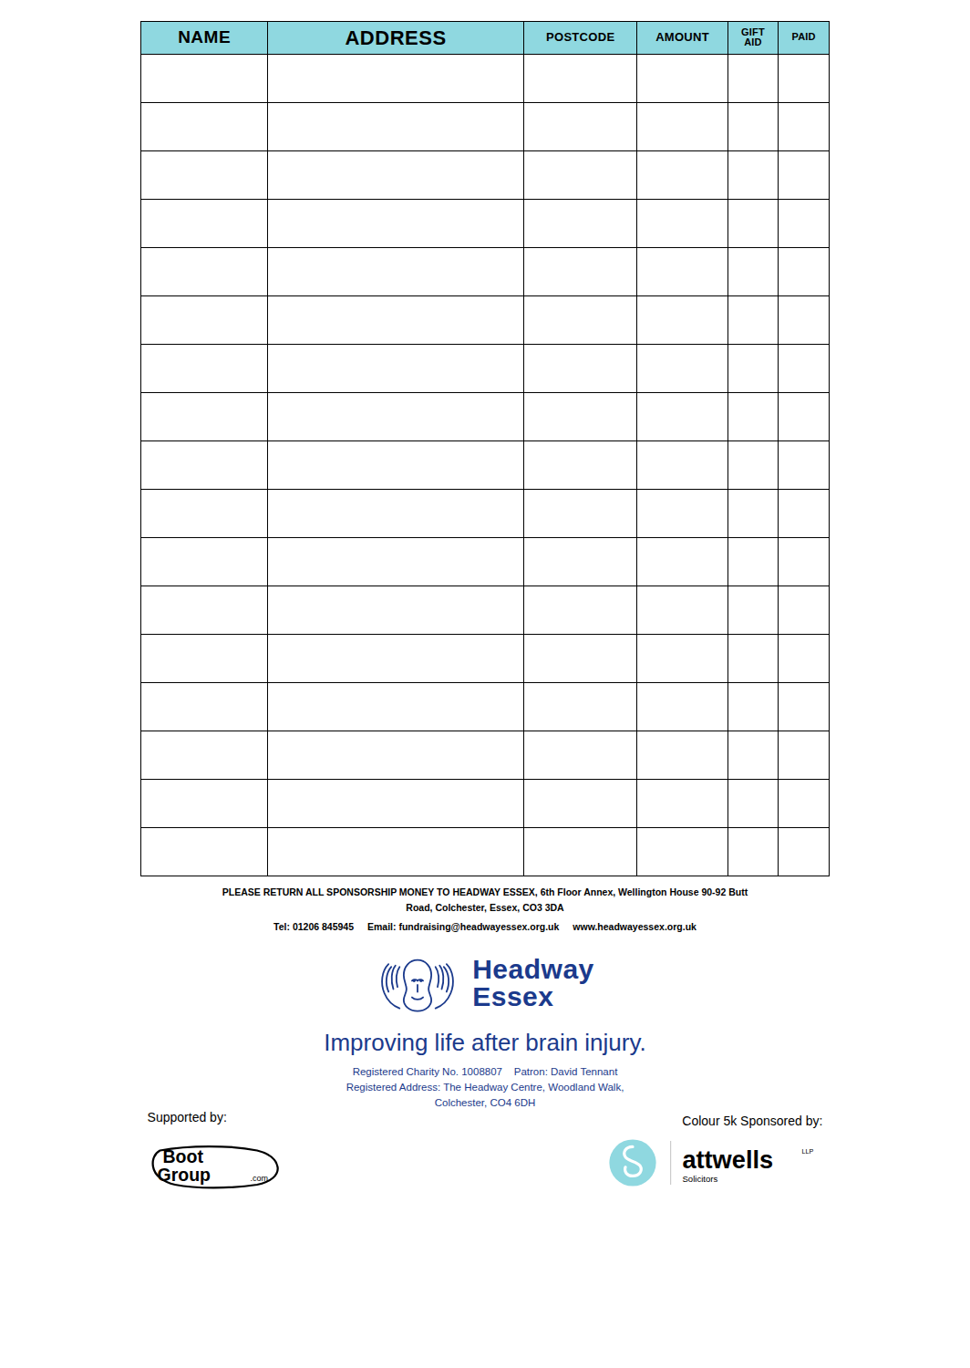| NAME | ADDRESS | POSTCODE | AMOUNT | GIFT AID | PAID |
| --- | --- | --- | --- | --- | --- |
PLEASE RETURN ALL SPONSORSHIP MONEY TO HEADWAY ESSEX, 6th Floor Annex, Wellington House 90-92 Butt
Road, Colchester, Essex, CO3 3DA
Tel: 01206 845945 Email: fundraising@headwayessex.org.uk www.headwayessex.org.uk
Headway
Essex
Improving life after brain injury.
Registered Charity No. 1008807 Patron: David Tennant
Registered Address: The Headway Centre, Woodland Walk,
Colchester, CO4 6DH
Supported by:
Boot Group .com
Colour 5k Sponsored by:
attwells LLP Solicitors